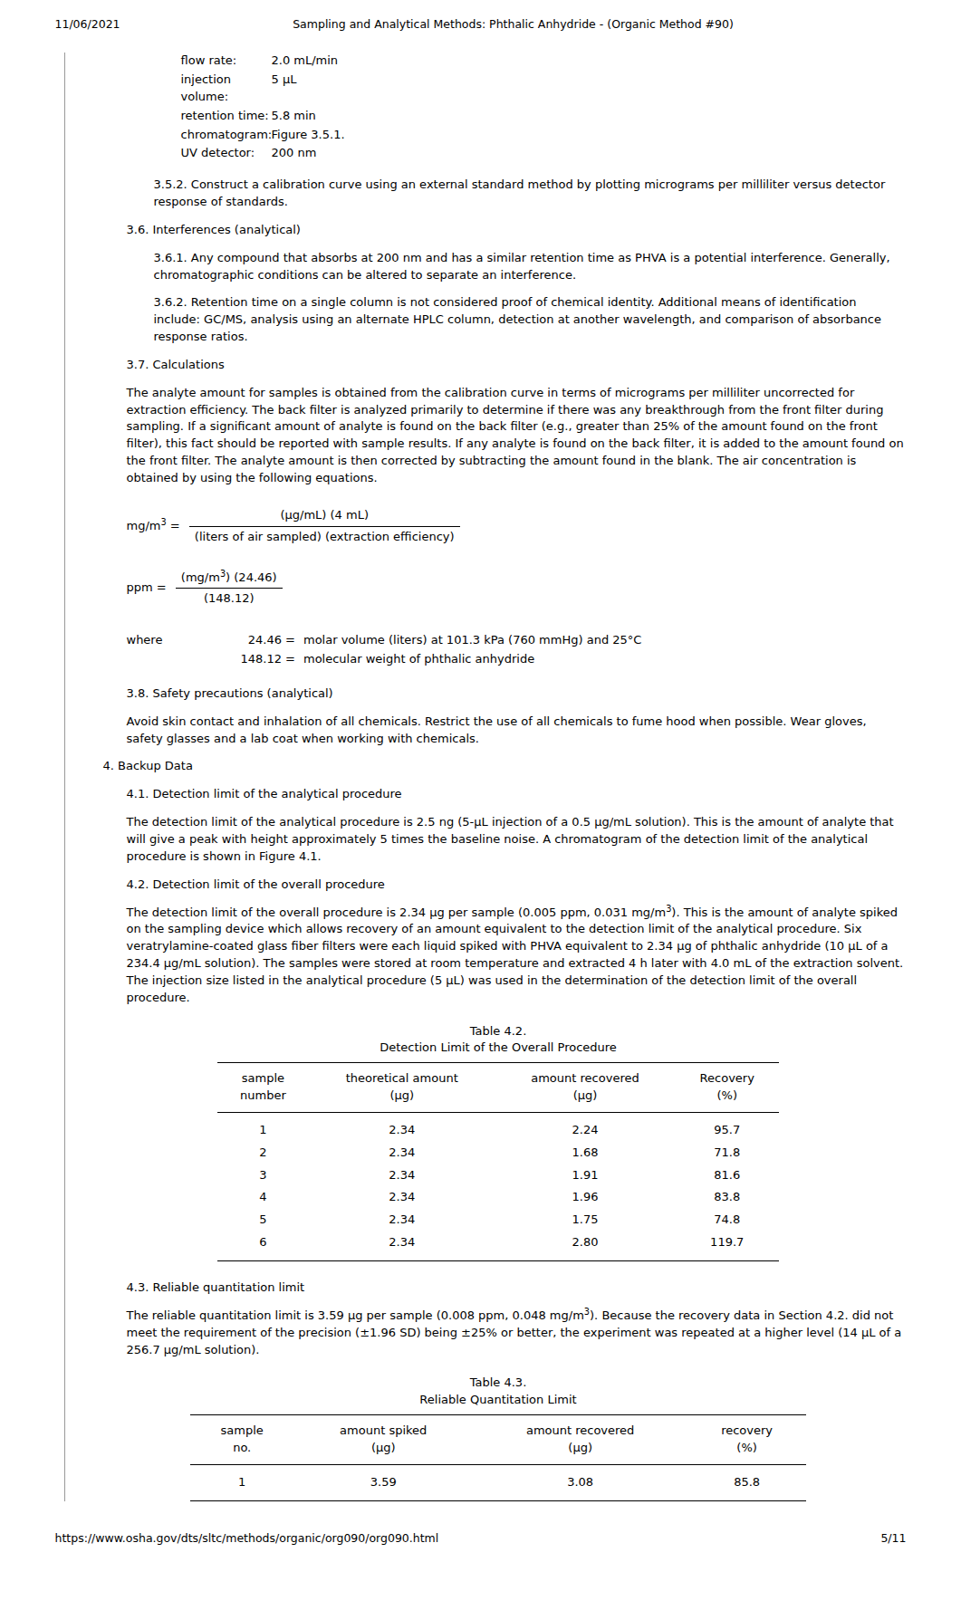11/06/2021
Sampling and Analytical Methods: Phthalic Anhydride - (Organic Method #90)
flow rate: 2.0 mL/min
injection volume: 5 µL
retention time: 5.8 min
chromatogram: Figure 3.5.1.
UV detector: 200 nm
3.5.2. Construct a calibration curve using an external standard method by plotting micrograms per milliliter versus detector response of standards.
3.6. Interferences (analytical)
3.6.1. Any compound that absorbs at 200 nm and has a similar retention time as PHVA is a potential interference. Generally, chromatographic conditions can be altered to separate an interference.
3.6.2. Retention time on a single column is not considered proof of chemical identity. Additional means of identification include: GC/MS, analysis using an alternate HPLC column, detection at another wavelength, and comparison of absorbance response ratios.
3.7. Calculations
The analyte amount for samples is obtained from the calibration curve in terms of micrograms per milliliter uncorrected for extraction efficiency. The back filter is analyzed primarily to determine if there was any breakthrough from the front filter during sampling. If a significant amount of analyte is found on the back filter (e.g., greater than 25% of the amount found on the front filter), this fact should be reported with sample results. If any analyte is found on the back filter, it is added to the amount found on the front filter. The analyte amount is then corrected by subtracting the amount found in the blank. The air concentration is obtained by using the following equations.
mg/m3 = (µg/mL) (4 mL) (liters of air sampled) (extraction efficiency)
ppm = (mg/m3) (24.46) (148.12)
| where | 24.46 | = | molar volume (liters) at 101.3 kPa (760 mmHg) and 25°C |
| | 148.12 | = | molecular weight of phthalic anhydride |
3.8. Safety precautions (analytical)
Avoid skin contact and inhalation of all chemicals. Restrict the use of all chemicals to fume hood when possible. Wear gloves, safety glasses and a lab coat when working with chemicals.
4. Backup Data
4.1. Detection limit of the analytical procedure
The detection limit of the analytical procedure is 2.5 ng (5-µL injection of a 0.5 µg/mL solution). This is the amount of analyte that will give a peak with height approximately 5 times the baseline noise. A chromatogram of the detection limit of the analytical procedure is shown in Figure 4.1.
4.2. Detection limit of the overall procedure
The detection limit of the overall procedure is 2.34 µg per sample (0.005 ppm, 0.031 mg/m3). This is the amount of analyte spiked on the sampling device which allows recovery of an amount equivalent to the detection limit of the analytical procedure. Six veratrylamine-coated glass fiber filters were each liquid spiked with PHVA equivalent to 2.34 µg of phthalic anhydride (10 µL of a 234.4 µg/mL solution). The samples were stored at room temperature and extracted 4 h later with 4.0 mL of the extraction solvent. The injection size listed in the analytical procedure (5 µL) was used in the determination of the detection limit of the overall procedure.
Table 4.2.
Detection Limit of the Overall Procedure
| sample number | theoretical amount (µg) | amount recovered (µg) | Recovery (%) |
| --- | --- | --- | --- |
| 1 | 2.34 | 2.24 | 95.7 |
| 2 | 2.34 | 1.68 | 71.8 |
| 3 | 2.34 | 1.91 | 81.6 |
| 4 | 2.34 | 1.96 | 83.8 |
| 5 | 2.34 | 1.75 | 74.8 |
| 6 | 2.34 | 2.80 | 119.7 |
4.3. Reliable quantitation limit
The reliable quantitation limit is 3.59 µg per sample (0.008 ppm, 0.048 mg/m3). Because the recovery data in Section 4.2. did not meet the requirement of the precision (±1.96 SD) being ±25% or better, the experiment was repeated at a higher level (14 µL of a 256.7 µg/mL solution).
Table 4.3.
Reliable Quantitation Limit
| sample no. | amount spiked (µg) | amount recovered (µg) | recovery (%) |
| --- | --- | --- | --- |
| 1 | 3.59 | 3.08 | 85.8 |
https://www.osha.gov/dts/sltc/methods/organic/org090/org090.html
5/11